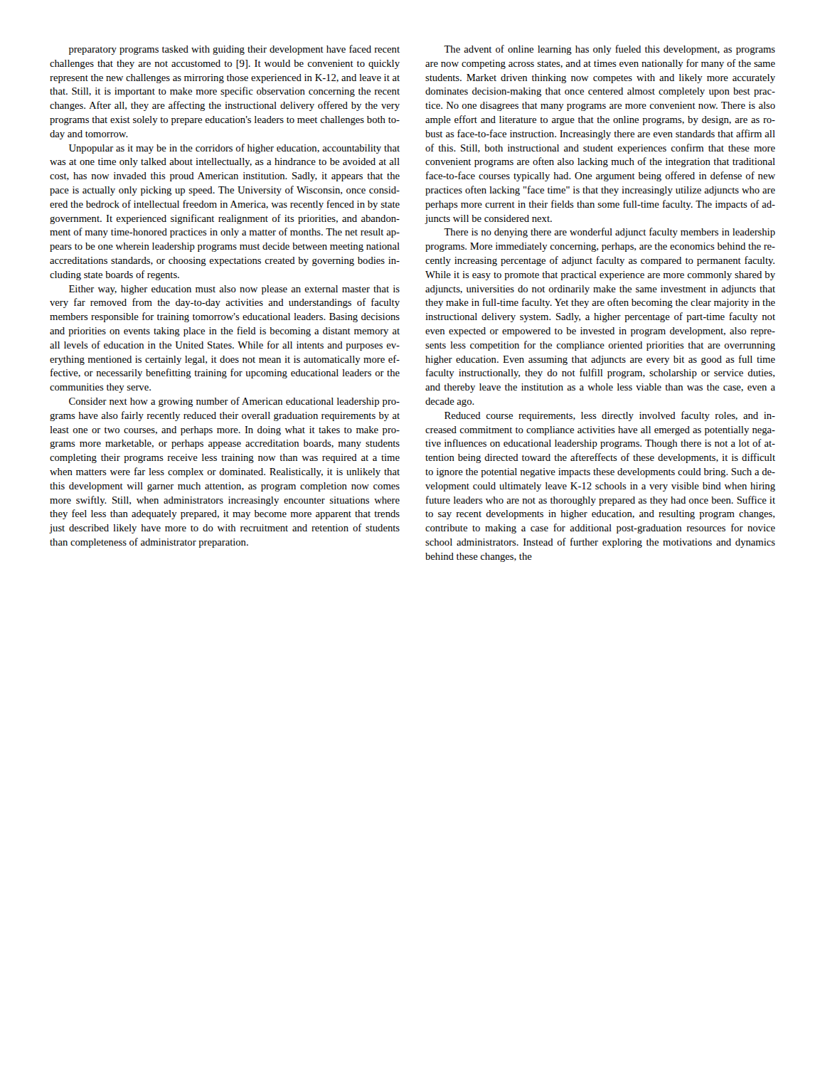preparatory programs tasked with guiding their development have faced recent challenges that they are not accustomed to [9]. It would be convenient to quickly represent the new challenges as mirroring those experienced in K-12, and leave it at that. Still, it is important to make more specific observation concerning the recent changes. After all, they are affecting the instructional delivery offered by the very programs that exist solely to prepare education's leaders to meet challenges both today and tomorrow.
Unpopular as it may be in the corridors of higher education, accountability that was at one time only talked about intellectually, as a hindrance to be avoided at all cost, has now invaded this proud American institution. Sadly, it appears that the pace is actually only picking up speed. The University of Wisconsin, once considered the bedrock of intellectual freedom in America, was recently fenced in by state government. It experienced significant realignment of its priorities, and abandonment of many time-honored practices in only a matter of months. The net result appears to be one wherein leadership programs must decide between meeting national accreditations standards, or choosing expectations created by governing bodies including state boards of regents.
Either way, higher education must also now please an external master that is very far removed from the day-to-day activities and understandings of faculty members responsible for training tomorrow's educational leaders. Basing decisions and priorities on events taking place in the field is becoming a distant memory at all levels of education in the United States. While for all intents and purposes everything mentioned is certainly legal, it does not mean it is automatically more effective, or necessarily benefitting training for upcoming educational leaders or the communities they serve.
Consider next how a growing number of American educational leadership programs have also fairly recently reduced their overall graduation requirements by at least one or two courses, and perhaps more. In doing what it takes to make programs more marketable, or perhaps appease accreditation boards, many students completing their programs receive less training now than was required at a time when matters were far less complex or dominated. Realistically, it is unlikely that this development will garner much attention, as program completion now comes more swiftly. Still, when administrators increasingly encounter situations where they feel less than adequately prepared, it may become more apparent that trends just described likely have more to do with recruitment and retention of students than completeness of administrator preparation.
The advent of online learning has only fueled this development, as programs are now competing across states, and at times even nationally for many of the same students. Market driven thinking now competes with and likely more accurately dominates decision-making that once centered almost completely upon best practice. No one disagrees that many programs are more convenient now. There is also ample effort and literature to argue that the online programs, by design, are as robust as face-to-face instruction. Increasingly there are even standards that affirm all of this. Still, both instructional and student experiences confirm that these more convenient programs are often also lacking much of the integration that traditional face-to-face courses typically had. One argument being offered in defense of new practices often lacking "face time" is that they increasingly utilize adjuncts who are perhaps more current in their fields than some full-time faculty. The impacts of adjuncts will be considered next.
There is no denying there are wonderful adjunct faculty members in leadership programs. More immediately concerning, perhaps, are the economics behind the recently increasing percentage of adjunct faculty as compared to permanent faculty. While it is easy to promote that practical experience are more commonly shared by adjuncts, universities do not ordinarily make the same investment in adjuncts that they make in full-time faculty. Yet they are often becoming the clear majority in the instructional delivery system. Sadly, a higher percentage of part-time faculty not even expected or empowered to be invested in program development, also represents less competition for the compliance oriented priorities that are overrunning higher education. Even assuming that adjuncts are every bit as good as full time faculty instructionally, they do not fulfill program, scholarship or service duties, and thereby leave the institution as a whole less viable than was the case, even a decade ago.
Reduced course requirements, less directly involved faculty roles, and increased commitment to compliance activities have all emerged as potentially negative influences on educational leadership programs. Though there is not a lot of attention being directed toward the aftereffects of these developments, it is difficult to ignore the potential negative impacts these developments could bring. Such a development could ultimately leave K-12 schools in a very visible bind when hiring future leaders who are not as thoroughly prepared as they had once been. Suffice it to say recent developments in higher education, and resulting program changes, contribute to making a case for additional post-graduation resources for novice school administrators. Instead of further exploring the motivations and dynamics behind these changes, the